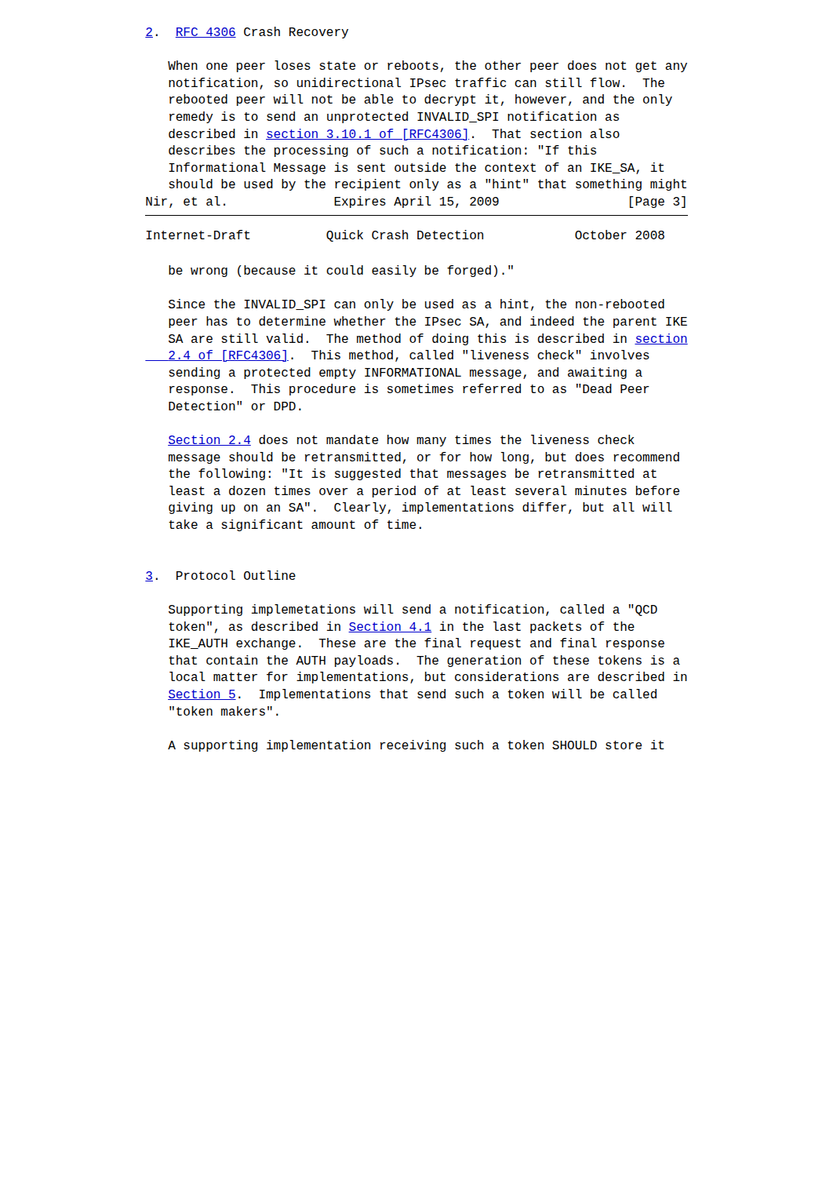2.  RFC 4306 Crash Recovery

   When one peer loses state or reboots, the other peer does not get any
   notification, so unidirectional IPsec traffic can still flow.  The
   rebooted peer will not be able to decrypt it, however, and the only
   remedy is to send an unprotected INVALID_SPI notification as
   described in section 3.10.1 of [RFC4306].  That section also
   describes the processing of such a notification: "If this
   Informational Message is sent outside the context of an IKE_SA, it
   should be used by the recipient only as a "hint" that something might
Nir, et al. Expires April 15, 2009 [Page 3]
Internet-Draft Quick Crash Detection October 2008
   be wrong (because it could easily be forged)."

   Since the INVALID_SPI can only be used as a hint, the non-rebooted
   peer has to determine whether the IPsec SA, and indeed the parent IKE
   SA are still valid.  The method of doing this is described in section
   2.4 of [RFC4306].  This method, called "liveness check" involves
   sending a protected empty INFORMATIONAL message, and awaiting a
   response.  This procedure is sometimes referred to as "Dead Peer
   Detection" or DPD.

   Section 2.4 does not mandate how many times the liveness check
   message should be retransmitted, or for how long, but does recommend
   the following: "It is suggested that messages be retransmitted at
   least a dozen times over a period of at least several minutes before
   giving up on an SA".  Clearly, implementations differ, but all will
   take a significant amount of time.


3.  Protocol Outline

   Supporting implemetations will send a notification, called a "QCD
   token", as described in Section 4.1 in the last packets of the
   IKE_AUTH exchange.  These are the final request and final response
   that contain the AUTH payloads.  The generation of these tokens is a
   local matter for implementations, but considerations are described in
   Section 5.  Implementations that send such a token will be called
   "token makers".

   A supporting implementation receiving such a token SHOULD store it